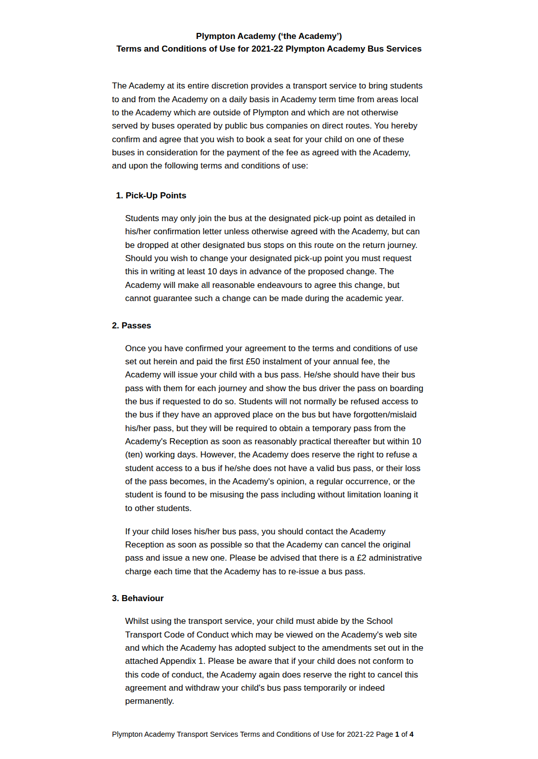Plympton Academy (‘the Academy’) Terms and Conditions of Use for 2021-22 Plympton Academy Bus Services
The Academy at its entire discretion provides a transport service to bring students to and from the Academy on a daily basis in Academy term time from areas local to the Academy which are outside of Plympton and which are not otherwise served by buses operated by public bus companies on direct routes. You hereby confirm and agree that you wish to book a seat for your child on one of these buses in consideration for the payment of the fee as agreed with the Academy, and upon the following terms and conditions of use:
1. Pick-Up Points
Students may only join the bus at the designated pick-up point as detailed in his/her confirmation letter unless otherwise agreed with the Academy, but can be dropped at other designated bus stops on this route on the return journey. Should you wish to change your designated pick-up point you must request this in writing at least 10 days in advance of the proposed change. The Academy will make all reasonable endeavours to agree this change, but cannot guarantee such a change can be made during the academic year.
2. Passes
Once you have confirmed your agreement to the terms and conditions of use set out herein and paid the first £50 instalment of your annual fee, the Academy will issue your child with a bus pass. He/she should have their bus pass with them for each journey and show the bus driver the pass on boarding the bus if requested to do so. Students will not normally be refused access to the bus if they have an approved place on the bus but have forgotten/mislaid his/her pass, but they will be required to obtain a temporary pass from the Academy's Reception as soon as reasonably practical thereafter but within 10 (ten) working days. However, the Academy does reserve the right to refuse a student access to a bus if he/she does not have a valid bus pass, or their loss of the pass becomes, in the Academy's opinion, a regular occurrence, or the student is found to be misusing the pass including without limitation loaning it to other students.
If your child loses his/her bus pass, you should contact the Academy Reception as soon as possible so that the Academy can cancel the original pass and issue a new one. Please be advised that there is a £2 administrative charge each time that the Academy has to re-issue a bus pass.
3. Behaviour
Whilst using the transport service, your child must abide by the School Transport Code of Conduct which may be viewed on the Academy's web site and which the Academy has adopted subject to the amendments set out in the attached Appendix 1. Please be aware that if your child does not conform to this code of conduct, the Academy again does reserve the right to cancel this agreement and withdraw your child's bus pass temporarily or indeed permanently.
Plympton Academy Transport Services Terms and Conditions of Use for 2021-22 Page 1 of 4